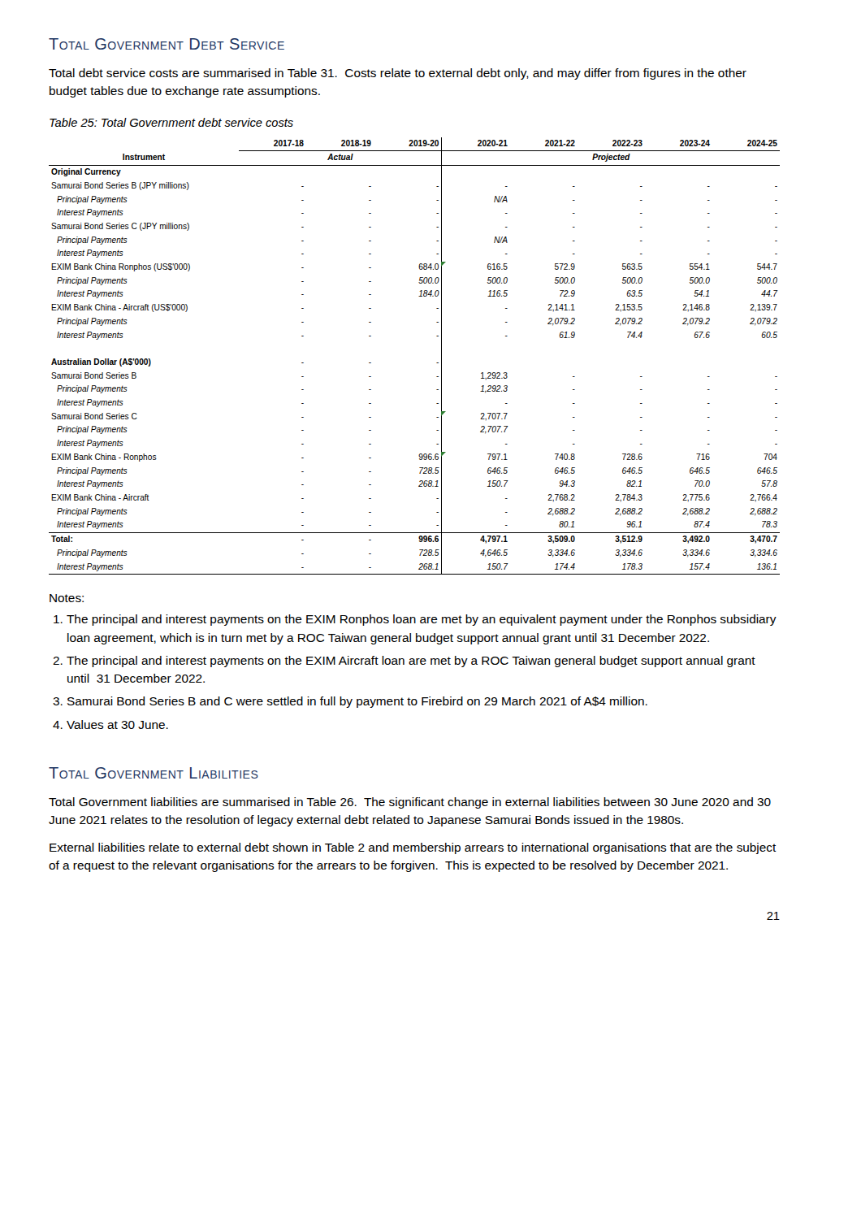Total Government Debt Service
Total debt service costs are summarised in Table 31. Costs relate to external debt only, and may differ from figures in the other budget tables due to exchange rate assumptions.
Table 25: Total Government debt service costs
| Instrument | 2017-18 | 2018-19 | 2019-20 | 2020-21 | 2021-22 | 2022-23 | 2023-24 | 2024-25 |
| --- | --- | --- | --- | --- | --- | --- | --- | --- |
| Actual | Projected |
| Original Currency | | | | | | | | |
| Samurai Bond Series B (JPY millions) | - | - | - | - | - | - | - | - |
| Principal Payments | - | - | - | N/A | - | - | - | - |
| Interest Payments | - | - | - | - | - | - | - | - |
| Samurai Bond Series C (JPY millions) | - | - | - | - | - | - | - | - |
| Principal Payments | - | - | - | N/A | - | - | - | - |
| Interest Payments | - | - | - | - | - | - | - | - |
| EXIM Bank China Ronphos (US$'000) | - | - | 684.0 | 616.5 | 572.9 | 563.5 | 554.1 | 544.7 |
| Principal Payments | - | - | 500.0 | 500.0 | 500.0 | 500.0 | 500.0 | 500.0 |
| Interest Payments | - | - | 184.0 | 116.5 | 72.9 | 63.5 | 54.1 | 44.7 |
| EXIM Bank China - Aircraft (US$'000) | - | - | - | - | 2,141.1 | 2,153.5 | 2,146.8 | 2,139.7 |
| Principal Payments | - | - | - | - | 2,079.2 | 2,079.2 | 2,079.2 | 2,079.2 |
| Interest Payments | - | - | - | - | 61.9 | 74.4 | 67.6 | 60.5 |
| Australian Dollar (A$'000) | - | - | - | | | | | |
| Samurai Bond Series B | - | - | - | 1,292.3 | - | - | - | - |
| Principal Payments | - | - | - | 1,292.3 | - | - | - | - |
| Interest Payments | - | - | - | - | - | - | - | - |
| Samurai Bond Series C | - | - | - | 2,707.7 | - | - | - | - |
| Principal Payments | - | - | - | 2,707.7 | - | - | - | - |
| Interest Payments | - | - | - | - | - | - | - | - |
| EXIM Bank China - Ronphos | - | - | 996.6 | 797.1 | 740.8 | 728.6 | 716 | 704 |
| Principal Payments | - | - | 728.5 | 646.5 | 646.5 | 646.5 | 646.5 | 646.5 |
| Interest Payments | - | - | 268.1 | 150.7 | 94.3 | 82.1 | 70.0 | 57.8 |
| EXIM Bank China - Aircraft | - | - | - | - | 2,768.2 | 2,784.3 | 2,775.6 | 2,766.4 |
| Principal Payments | - | - | - | - | 2,688.2 | 2,688.2 | 2,688.2 | 2,688.2 |
| Interest Payments | - | - | - | - | 80.1 | 96.1 | 87.4 | 78.3 |
| Total: | - | - | 996.6 | 4,797.1 | 3,509.0 | 3,512.9 | 3,492.0 | 3,470.7 |
| Principal Payments | - | - | 728.5 | 4,646.5 | 3,334.6 | 3,334.6 | 3,334.6 | 3,334.6 |
| Interest Payments | - | - | 268.1 | 150.7 | 174.4 | 178.3 | 157.4 | 136.1 |
Notes:
The principal and interest payments on the EXIM Ronphos loan are met by an equivalent payment under the Ronphos subsidiary loan agreement, which is in turn met by a ROC Taiwan general budget support annual grant until 31 December 2022.
The principal and interest payments on the EXIM Aircraft loan are met by a ROC Taiwan general budget support annual grant until 31 December 2022.
Samurai Bond Series B and C were settled in full by payment to Firebird on 29 March 2021 of A$4 million.
Values at 30 June.
Total Government Liabilities
Total Government liabilities are summarised in Table 26. The significant change in external liabilities between 30 June 2020 and 30 June 2021 relates to the resolution of legacy external debt related to Japanese Samurai Bonds issued in the 1980s.
External liabilities relate to external debt shown in Table 2 and membership arrears to international organisations that are the subject of a request to the relevant organisations for the arrears to be forgiven. This is expected to be resolved by December 2021.
21